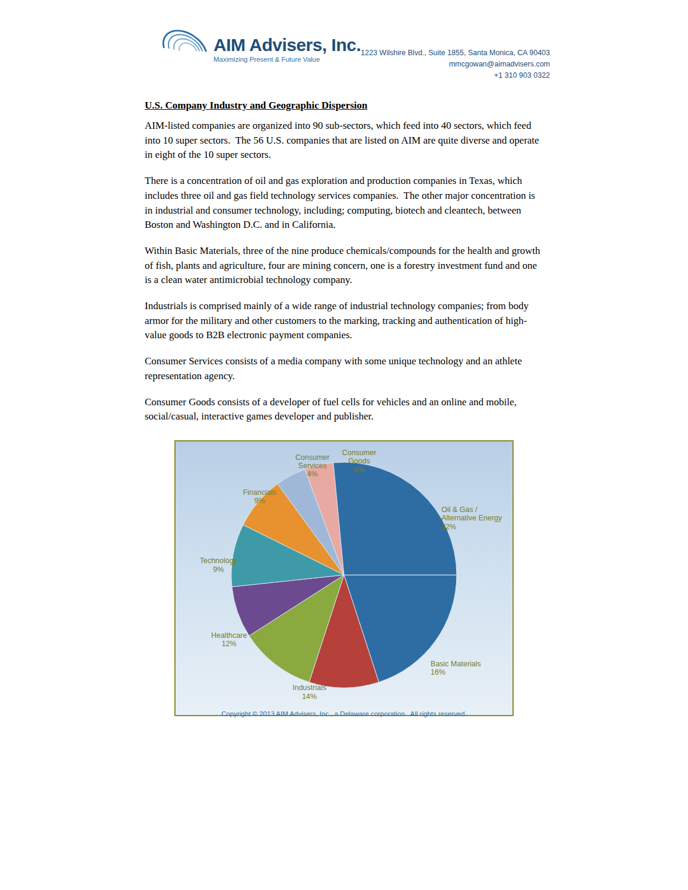AIM Advisers, Inc.
Maximizing Present & Future Value
1223 Wilshire Blvd., Suite 1855, Santa Monica, CA 90403
mmcgowan@aimadvisers.com
+1 310 903 0322
U.S. Company Industry and Geographic Dispersion
AIM-listed companies are organized into 90 sub-sectors, which feed into 40 sectors, which feed into 10 super sectors. The 56 U.S. companies that are listed on AIM are quite diverse and operate in eight of the 10 super sectors.
There is a concentration of oil and gas exploration and production companies in Texas, which includes three oil and gas field technology services companies. The other major concentration is in industrial and consumer technology, including; computing, biotech and cleantech, between Boston and Washington D.C. and in California.
Within Basic Materials, three of the nine produce chemicals/compounds for the health and growth of fish, plants and agriculture, four are mining concern, one is a forestry investment fund and one is a clean water antimicrobial technology company.
Industrials is comprised mainly of a wide range of industrial technology companies; from body armor for the military and other customers to the marking, tracking and authentication of high-value goods to B2B electronic payment companies.
Consumer Services consists of a media company with some unique technology and an athlete representation agency.
Consumer Goods consists of a developer of fuel cells for vehicles and an online and mobile, social/casual, interactive games developer and publisher.
Oil & Gas /
Alternative Energy
32%
Basic Materials
16%
Industrials
14%
Healthcare
12%
Technology
9%
Financials
9%
Consumer
Services
4%
Consumer
Goods
4%
Copyright © 2013 AIM Advisers, Inc., a Delaware corporation. All rights reserved.